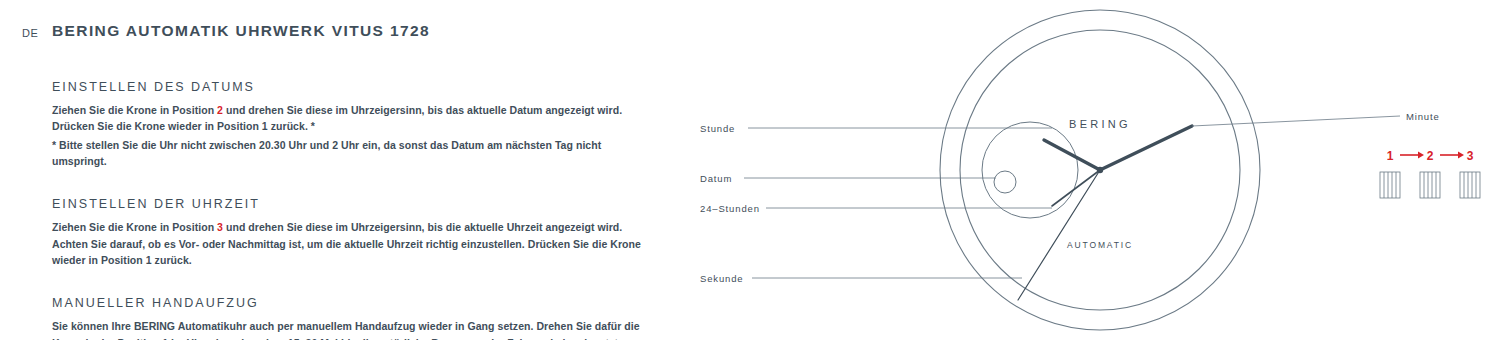DE
BERING AUTOMATIK UHRWERK VITUS 1728
Einstellen des Datums
Ziehen Sie die Krone in Position 2 und drehen Sie diese im Uhrzeigersinn, bis das aktuelle Datum angezeigt wird.
Drücken Sie die Krone wieder in Position 1 zurück. *
* Bitte stellen Sie die Uhr nicht zwischen 20.30 Uhr und 2 Uhr ein, da sonst das Datum am nächsten Tag nicht umspringt.
Einstellen der Uhrzeit
Ziehen Sie die Krone in Position 3 und drehen Sie diese im Uhrzeigersinn, bis die aktuelle Uhrzeit angezeigt wird.
Achten Sie darauf, ob es Vor- oder Nachmittag ist, um die aktuelle Uhrzeit richtig einzustellen. Drücken Sie die Krone
wieder in Position 1 zurück.
Manueller Handaufzug
Sie können Ihre BERING Automatikuhr auch per manuellem Handaufzug wieder in Gang setzen. Drehen Sie dafür die
Krone in der Position 1 im Uhrzeigersinn circa 15–20 Mal bis die natürliche Bewegung der Zeiger wieder einsetzt.
BERING AUTOMATIC Stunde Datum 24–Stunden Sekunde Minute 1 2 3